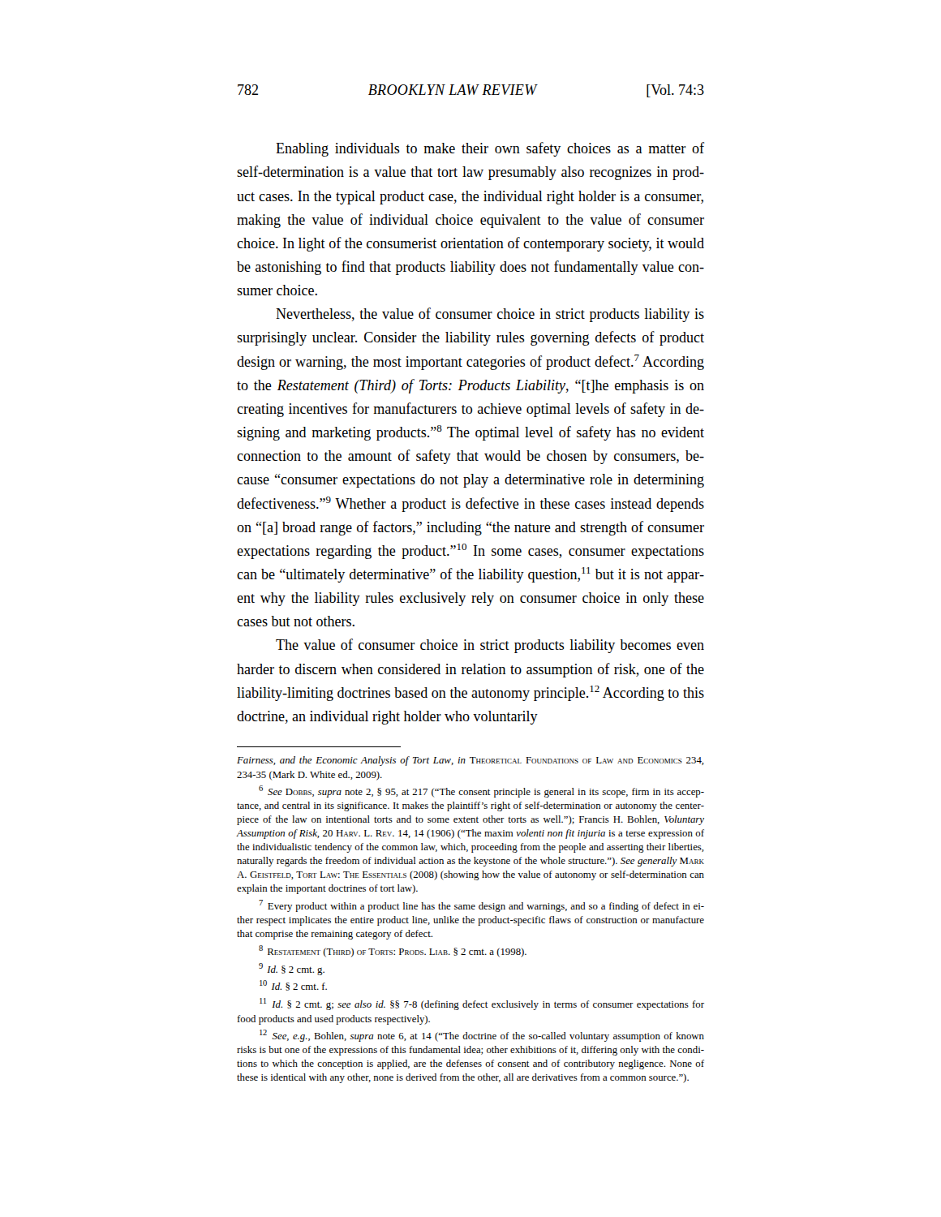782 BROOKLYN LAW REVIEW [Vol. 74:3
Enabling individuals to make their own safety choices as a matter of self-determination is a value that tort law presumably also recognizes in product cases. In the typical product case, the individual right holder is a consumer, making the value of individual choice equivalent to the value of consumer choice. In light of the consumerist orientation of contemporary society, it would be astonishing to find that products liability does not fundamentally value consumer choice.
Nevertheless, the value of consumer choice in strict products liability is surprisingly unclear. Consider the liability rules governing defects of product design or warning, the most important categories of product defect.7 According to the Restatement (Third) of Torts: Products Liability, “[t]he emphasis is on creating incentives for manufacturers to achieve optimal levels of safety in designing and marketing products.”8 The optimal level of safety has no evident connection to the amount of safety that would be chosen by consumers, because “consumer expectations do not play a determinative role in determining defectiveness.”9 Whether a product is defective in these cases instead depends on “[a] broad range of factors,” including “the nature and strength of consumer expectations regarding the product.”10 In some cases, consumer expectations can be “ultimately determinative” of the liability question,11 but it is not apparent why the liability rules exclusively rely on consumer choice in only these cases but not others.
The value of consumer choice in strict products liability becomes even harder to discern when considered in relation to assumption of risk, one of the liability-limiting doctrines based on the autonomy principle.12 According to this doctrine, an individual right holder who voluntarily
Fairness, and the Economic Analysis of Tort Law, in Theoretical Foundations of Law and Economics 234, 234-35 (Mark D. White ed., 2009).
6 See Dobbs, supra note 2, § 95, at 217 (“The consent principle is general in its scope, firm in its acceptance, and central in its significance. It makes the plaintiff’s right of self-determination or autonomy the centerpiece of the law on intentional torts and to some extent other torts as well.”); Francis H. Bohlen, Voluntary Assumption of Risk, 20 Harv. L. Rev. 14, 14 (1906) (“The maxim volenti non fit injuria is a terse expression of the individualistic tendency of the common law, which, proceeding from the people and asserting their liberties, naturally regards the freedom of individual action as the keystone of the whole structure.”). See generally Mark A. Geistfeld, Tort Law: The Essentials (2008) (showing how the value of autonomy or self-determination can explain the important doctrines of tort law).
7 Every product within a product line has the same design and warnings, and so a finding of defect in either respect implicates the entire product line, unlike the product-specific flaws of construction or manufacture that comprise the remaining category of defect.
8 Restatement (Third) of Torts: Prods. Liab. § 2 cmt. a (1998).
9 Id. § 2 cmt. g.
10 Id. § 2 cmt. f.
11 Id. § 2 cmt. g; see also id. §§ 7-8 (defining defect exclusively in terms of consumer expectations for food products and used products respectively).
12 See, e.g., Bohlen, supra note 6, at 14 (“The doctrine of the so-called voluntary assumption of known risks is but one of the expressions of this fundamental idea; other exhibitions of it, differing only with the conditions to which the conception is applied, are the defenses of consent and of contributory negligence. None of these is identical with any other, none is derived from the other, all are derivatives from a common source.”).